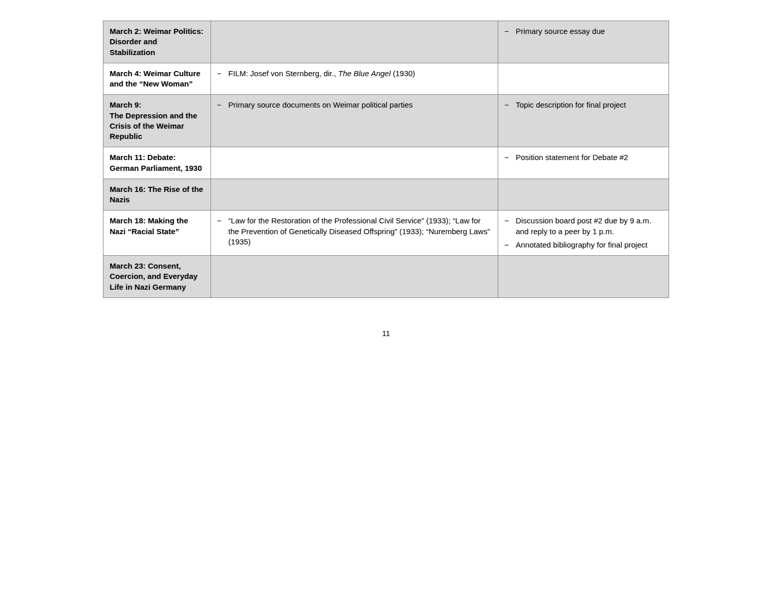| March 2: Weimar Politics: Disorder and Stabilization | | Primary source essay due |
| March 4: Weimar Culture and the “New Woman” | FILM: Josef von Sternberg, dir., The Blue Angel (1930) | |
| March 9: The Depression and the Crisis of the Weimar Republic | Primary source documents on Weimar political parties | Topic description for final project |
| March 11: Debate: German Parliament, 1930 | | Position statement for Debate #2 |
| March 16: The Rise of the Nazis | | |
| March 18: Making the Nazi “Racial State” | “Law for the Restoration of the Professional Civil Service” (1933); “Law for the Prevention of Genetically Diseased Offspring” (1933); “Nuremberg Laws” (1935) | Discussion board post #2 due by 9 a.m. and reply to a peer by 1 p.m. Annotated bibliography for final project |
| March 23: Consent, Coercion, and Everyday Life in Nazi Germany | | |
11